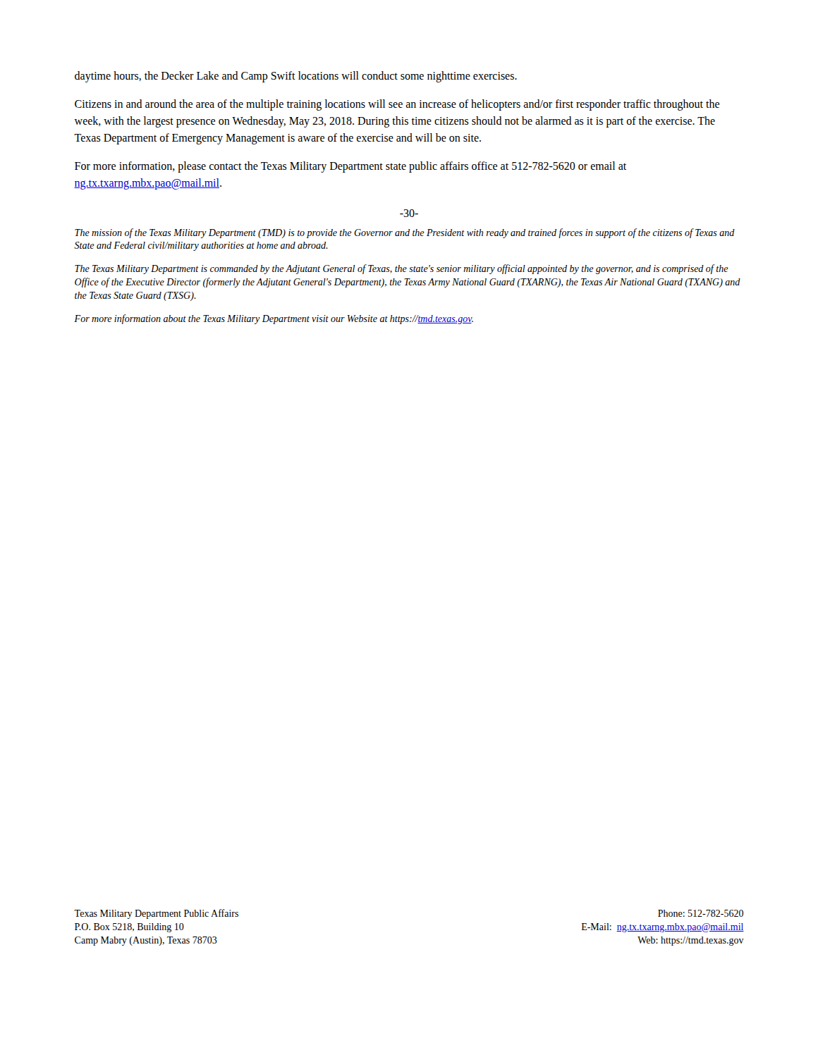daytime hours, the Decker Lake and Camp Swift locations will conduct some nighttime exercises.
Citizens in and around the area of the multiple training locations will see an increase of helicopters and/or first responder traffic throughout the week, with the largest presence on Wednesday, May 23, 2018. During this time citizens should not be alarmed as it is part of the exercise. The Texas Department of Emergency Management is aware of the exercise and will be on site.
For more information, please contact the Texas Military Department state public affairs office at 512-782-5620 or email at ng.tx.txarng.mbx.pao@mail.mil.
-30-
The mission of the Texas Military Department (TMD) is to provide the Governor and the President with ready and trained forces in support of the citizens of Texas and State and Federal civil/military authorities at home and abroad.
The Texas Military Department is commanded by the Adjutant General of Texas, the state's senior military official appointed by the governor, and is comprised of the Office of the Executive Director (formerly the Adjutant General's Department), the Texas Army National Guard (TXARNG), the Texas Air National Guard (TXANG) and the Texas State Guard (TXSG).
For more information about the Texas Military Department visit our Website at https://tmd.texas.gov.
Texas Military Department Public Affairs
P.O. Box 5218, Building 10
Camp Mabry (Austin), Texas 78703
Phone: 512-782-5620
E-Mail: ng.tx.txarng.mbx.pao@mail.mil
Web: https://tmd.texas.gov